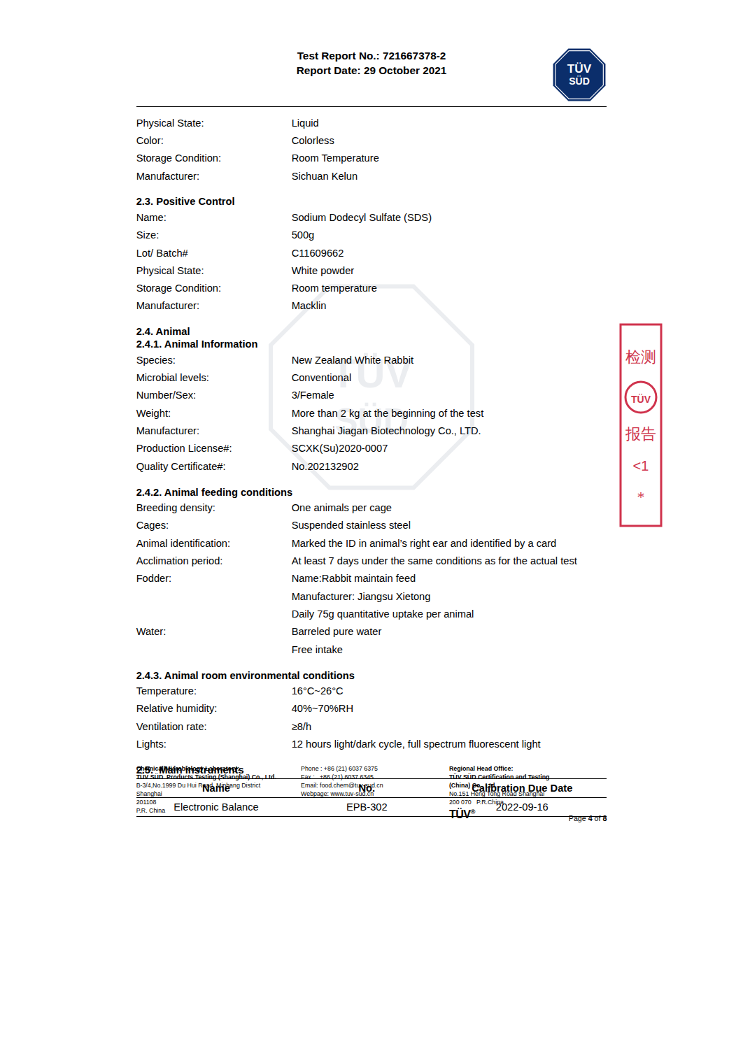Test Report No.: 721667378-2
Report Date: 29 October 2021
TÜV SÜD
TÜV SÜD
检测 TÜV 报告 <1 *
| Physical State: | Liquid |
| Color: | Colorless |
| Storage Condition: | Room Temperature |
| Manufacturer: | Sichuan Kelun |
2.3. Positive Control
| Name: | Sodium Dodecyl Sulfate (SDS) |
| Size: | 500g |
| Lot/ Batch# | C11609662 |
| Physical State: | White powder |
| Storage Condition: | Room temperature |
| Manufacturer: | Macklin |
2.4. Animal
2.4.1. Animal Information
| Species: | New Zealand White Rabbit |
| Microbial levels: | Conventional |
| Number/Sex: | 3/Female |
| Weight: | More than 2 kg at the beginning of the test |
| Manufacturer: | Shanghai Jiagan Biotechnology Co., LTD. |
| Production License#: | SCXK(Su)2020-0007 |
| Quality Certificate#: | No.202132902 |
2.4.2. Animal feeding conditions
| Breeding density: | One animals per cage |
| Cages: | Suspended stainless steel |
| Animal identification: | Marked the ID in animal’s right ear and identified by a card |
| Acclimation period: | At least 7 days under the same conditions as for the actual test |
| Fodder: | Name:Rabbit maintain feed |
| | Manufacturer: Jiangsu Xietong |
| | Daily 75g quantitative uptake per animal |
| Water: | Barreled pure water |
| | Free intake |
2.4.3. Animal room environmental conditions
| Temperature: | 16°C~26°C |
| Relative humidity: | 40%~70%RH |
| Ventilation rate: | ≥8/h |
| Lights: | 12 hours light/dark cycle, full spectrum fluorescent light |
2.5. Main instruments
| Name | No. | Calibration Due Date |
| --- | --- | --- |
| Electronic Balance | EPB-302 | 2022-09-16 |
Chemical/Microbiology Laboratory:
TÜV SÜD Products Testing (Shanghai) Co., Ltd.
B-3/4,No.1999 Du Hui Road, Minhang District
Shanghai
201108
P.R. China
Phone : +86 (21) 6037 6375
Fax : +86 (21) 6037 6345
Email: food.chem@tuv-sud.cn
Webpage: www.tuv-sud.cn
Regional Head Office:
TÜV SÜD Certification and Testing
(China) Co., Ltd.
No.151 Heng Tong Road Shanghai
200 070 P.R.China
TÜV® Page 4 of 8